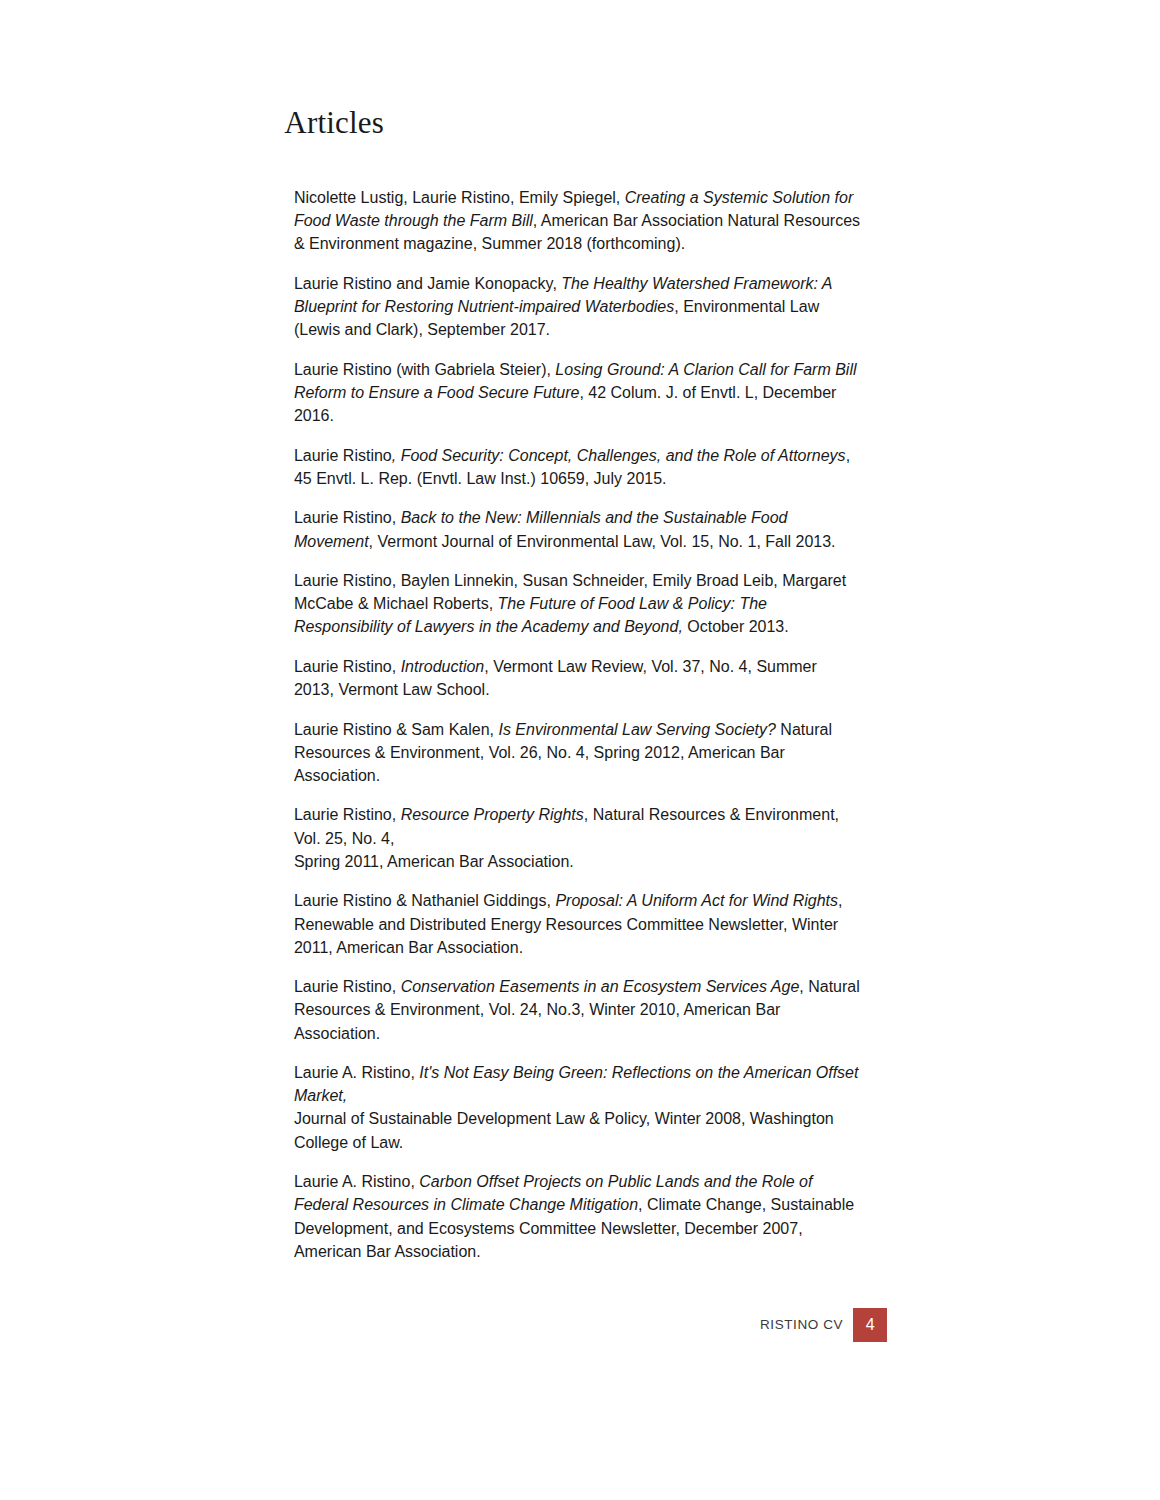Articles
Nicolette Lustig, Laurie Ristino, Emily Spiegel, Creating a Systemic Solution for Food Waste through the Farm Bill, American Bar Association Natural Resources & Environment magazine, Summer 2018 (forthcoming).
Laurie Ristino and Jamie Konopacky, The Healthy Watershed Framework: A Blueprint for Restoring Nutrient-impaired Waterbodies, Environmental Law (Lewis and Clark), September 2017.
Laurie Ristino (with Gabriela Steier), Losing Ground: A Clarion Call for Farm Bill Reform to Ensure a Food Secure Future, 42 Colum. J. of Envtl. L, December 2016.
Laurie Ristino, Food Security: Concept, Challenges, and the Role of Attorneys, 45 Envtl. L. Rep. (Envtl. Law Inst.) 10659, July 2015.
Laurie Ristino, Back to the New: Millennials and the Sustainable Food Movement, Vermont Journal of Environmental Law, Vol. 15, No. 1, Fall 2013.
Laurie Ristino, Baylen Linnekin, Susan Schneider, Emily Broad Leib, Margaret McCabe & Michael Roberts, The Future of Food Law & Policy: The Responsibility of Lawyers in the Academy and Beyond, October 2013.
Laurie Ristino, Introduction, Vermont Law Review, Vol. 37, No. 4, Summer 2013, Vermont Law School.
Laurie Ristino & Sam Kalen, Is Environmental Law Serving Society? Natural Resources & Environment, Vol. 26, No. 4, Spring 2012, American Bar Association.
Laurie Ristino, Resource Property Rights, Natural Resources & Environment, Vol. 25, No. 4,
Spring 2011, American Bar Association.
Laurie Ristino & Nathaniel Giddings, Proposal: A Uniform Act for Wind Rights, Renewable and Distributed Energy Resources Committee Newsletter, Winter 2011, American Bar Association.
Laurie Ristino, Conservation Easements in an Ecosystem Services Age, Natural Resources & Environment, Vol. 24, No.3, Winter 2010, American Bar Association.
Laurie A. Ristino, It's Not Easy Being Green: Reflections on the American Offset Market,
Journal of Sustainable Development Law & Policy, Winter 2008, Washington College of Law.
Laurie A. Ristino, Carbon Offset Projects on Public Lands and the Role of Federal Resources in Climate Change Mitigation, Climate Change, Sustainable Development, and Ecosystems Committee Newsletter, December 2007, American Bar Association.
RISTINO CV 4